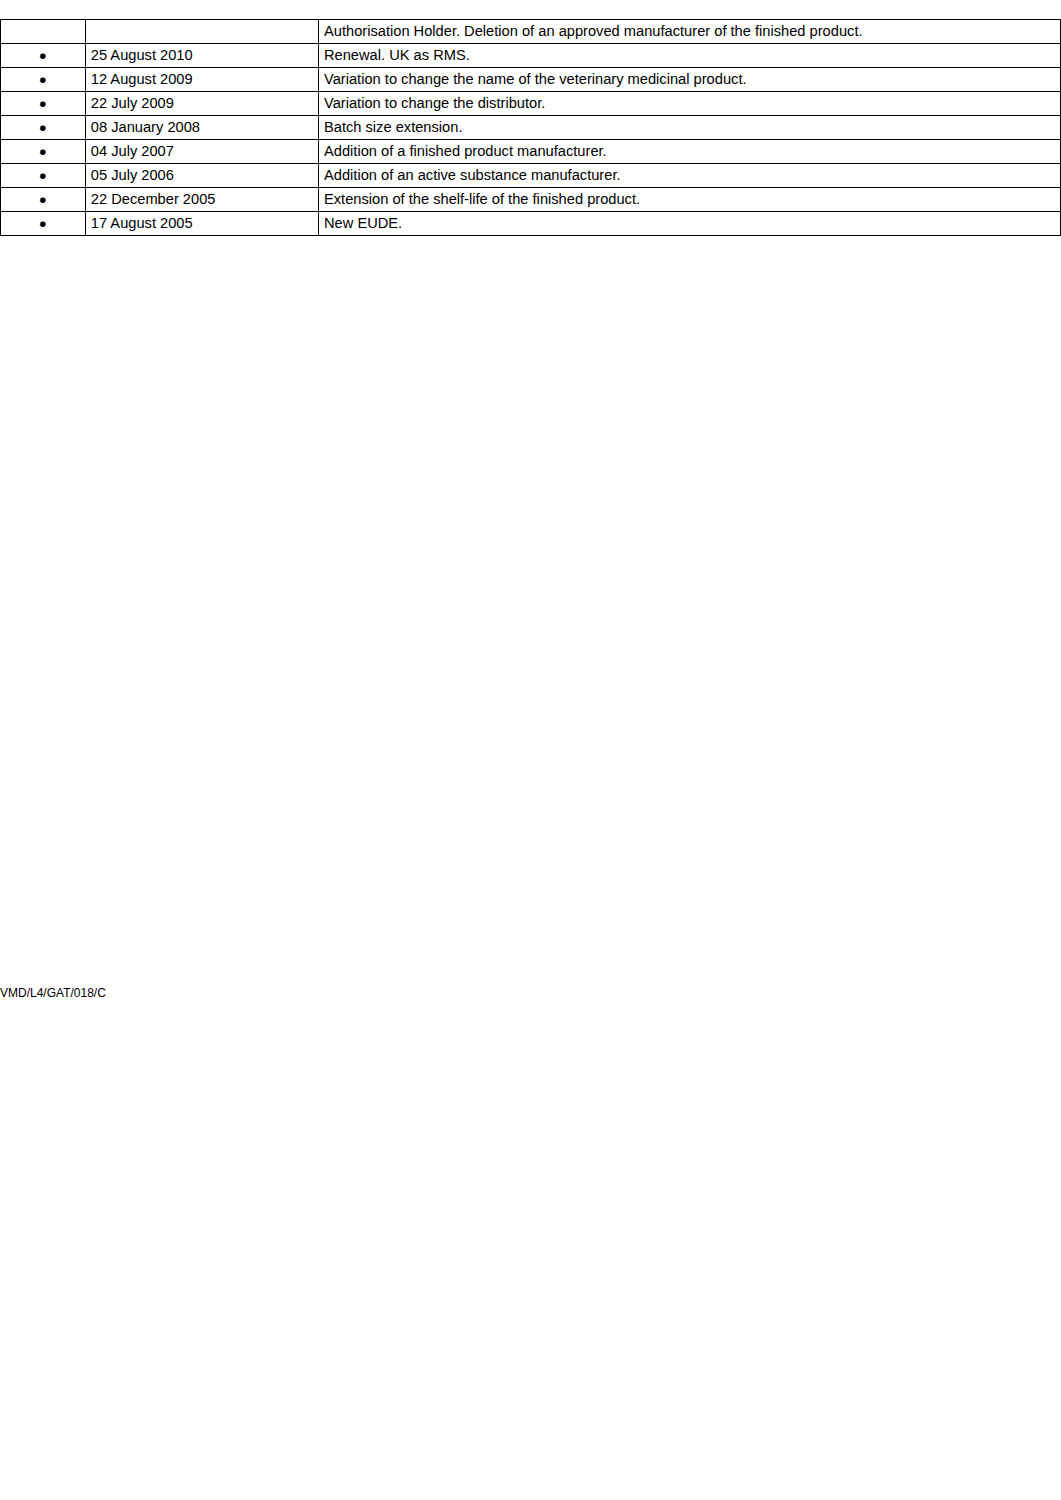| | | Authorisation Holder. Deletion of an approved manufacturer of the finished product. |
| ● | 25 August 2010 | Renewal. UK as RMS. |
| ● | 12 August 2009 | Variation to change the name of the veterinary medicinal product. |
| ● | 22 July 2009 | Variation to change the distributor. |
| ● | 08 January 2008 | Batch size extension. |
| ● | 04 July 2007 | Addition of a finished product manufacturer. |
| ● | 05 July 2006 | Addition of an active substance manufacturer. |
| ● | 22 December 2005 | Extension of the shelf-life of the finished product. |
| ● | 17 August 2005 | New EUDE. |
VMD/L4/GAT/018/C